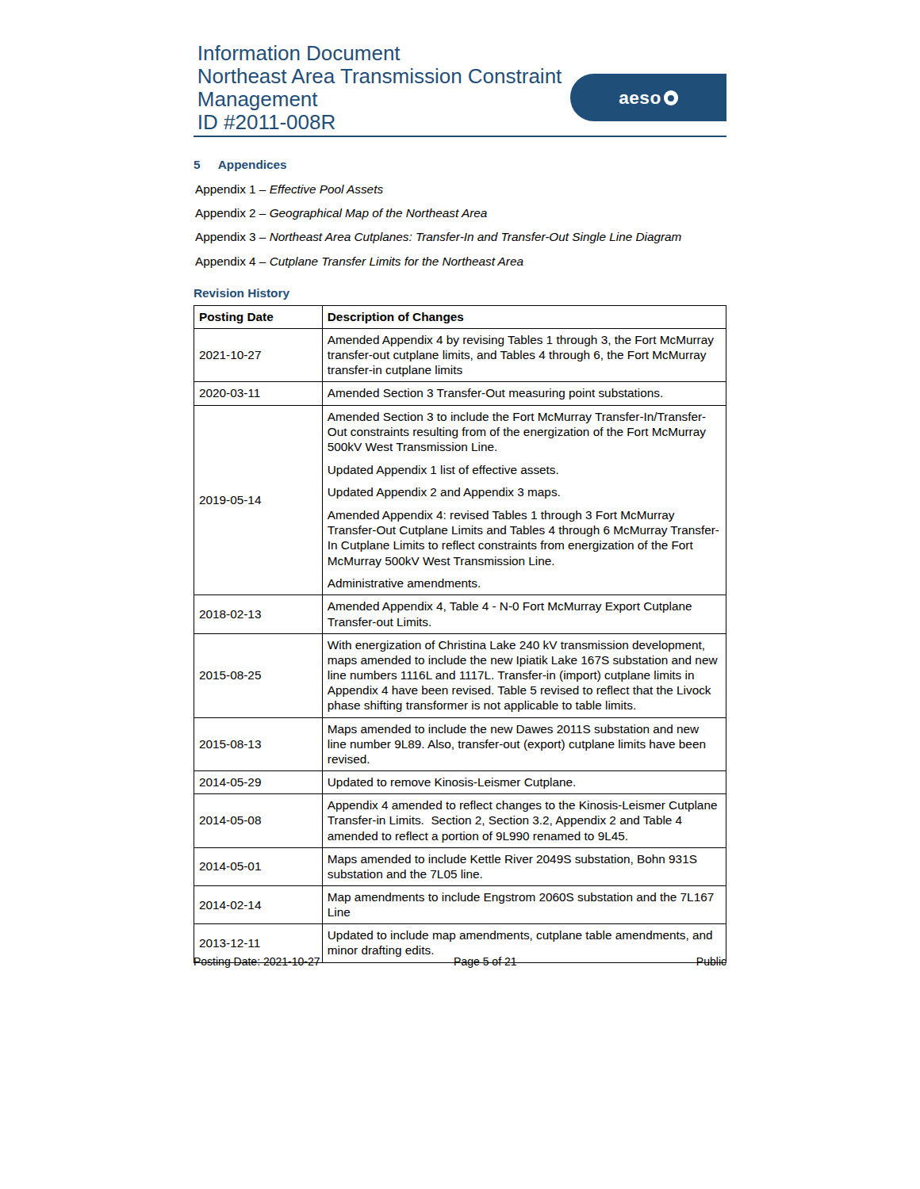aeso
Information Document
Northeast Area Transmission Constraint
Management
ID #2011-008R
5 Appendices
Appendix 1 – Effective Pool Assets
Appendix 2 – Geographical Map of the Northeast Area
Appendix 3 – Northeast Area Cutplanes: Transfer-In and Transfer-Out Single Line Diagram
Appendix 4 – Cutplane Transfer Limits for the Northeast Area
Revision History
| Posting Date | Description of Changes |
| --- | --- |
| 2021-10-27 | Amended Appendix 4 by revising Tables 1 through 3, the Fort McMurray transfer-out cutplane limits, and Tables 4 through 6, the Fort McMurray transfer-in cutplane limits |
| 2020-03-11 | Amended Section 3 Transfer-Out measuring point substations. |
| 2019-05-14 | Amended Section 3 to include the Fort McMurray Transfer-In/Transfer-Out constraints resulting from of the energization of the Fort McMurray 500kV West Transmission Line. Updated Appendix 1 list of effective assets. Updated Appendix 2 and Appendix 3 maps. Amended Appendix 4: revised Tables 1 through 3 Fort McMurray Transfer-Out Cutplane Limits and Tables 4 through 6 McMurray Transfer-In Cutplane Limits to reflect constraints from energization of the Fort McMurray 500kV West Transmission Line. Administrative amendments. |
| 2018-02-13 | Amended Appendix 4, Table 4 - N-0 Fort McMurray Export Cutplane Transfer-out Limits. |
| 2015-08-25 | With energization of Christina Lake 240 kV transmission development, maps amended to include the new Ipiatik Lake 167S substation and new line numbers 1116L and 1117L. Transfer-in (import) cutplane limits in Appendix 4 have been revised. Table 5 revised to reflect that the Livock phase shifting transformer is not applicable to table limits. |
| 2015-08-13 | Maps amended to include the new Dawes 2011S substation and new line number 9L89. Also, transfer-out (export) cutplane limits have been revised. |
| 2014-05-29 | Updated to remove Kinosis-Leismer Cutplane. |
| 2014-05-08 | Appendix 4 amended to reflect changes to the Kinosis-Leismer Cutplane Transfer-in Limits. Section 2, Section 3.2, Appendix 2 and Table 4 amended to reflect a portion of 9L990 renamed to 9L45. |
| 2014-05-01 | Maps amended to include Kettle River 2049S substation, Bohn 931S substation and the 7L05 line. |
| 2014-02-14 | Map amendments to include Engstrom 2060S substation and the 7L167 Line |
| 2013-12-11 | Updated to include map amendments, cutplane table amendments, and minor drafting edits. |
Posting Date: 2021-10-27
Page 5 of 21
Public